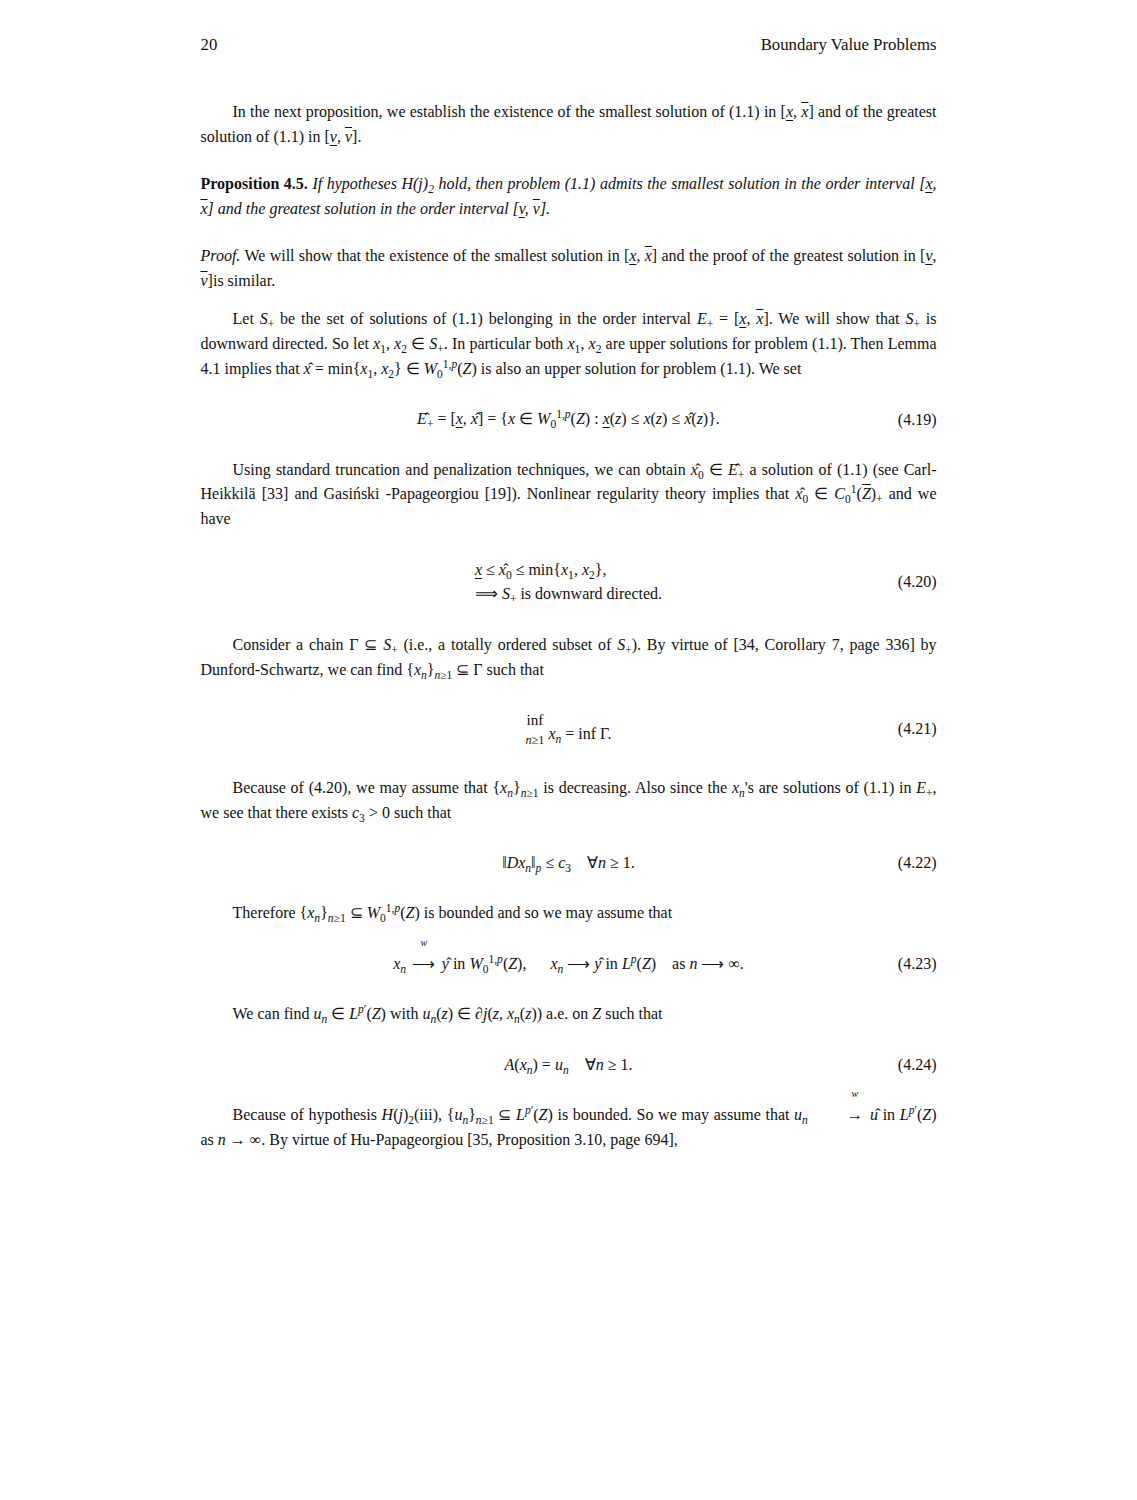20 Boundary Value Problems
In the next proposition, we establish the existence of the smallest solution of (1.1) in [x, x] and of the greatest solution of (1.1) in [v, v].
Proposition 4.5. If hypotheses H(j)2 hold, then problem (1.1) admits the smallest solution in the order interval [x, x] and the greatest solution in the order interval [v, v].
Proof. We will show that the existence of the smallest solution in [x, x] and the proof of the greatest solution in [v, v]is similar.
Let S+ be the set of solutions of (1.1) belonging in the order interval E+ = [x, x]. We will show that S+ is downward directed. So let x1, x2 ∈ S+. In particular both x1, x2 are upper solutions for problem (1.1). Then Lemma 4.1 implies that x = min{x1, x2} ∈ W01,p(Z) is also an upper solution for problem (1.1). We set
E+ = [x, x] = {x ∈ W01,p(Z) : x(z) ≤ x(z) ≤ x(z)}.
(4.19)
Using standard truncation and penalization techniques, we can obtain x0 ∈ E+ a solution of (1.1) (see Carl-Heikkilä [33] and Gasiński -Papageorgiou [19]). Nonlinear regularity theory implies that x0 ∈ C01(Z)+ and we have
x ≤ x0 ≤ min{x1, x2}, ⟹ S+ is downward directed.
(4.20)
Consider a chain Γ ⊆ S+ (i.e., a totally ordered subset of S+). By virtue of [34, Corollary 7, page 336] by Dunford-Schwartz, we can find {xn}n≥1 ⊆ Γ such that
inf n≥1 xn = inf Γ.
(4.21)
Because of (4.20), we may assume that {xn}n≥1 is decreasing. Also since the xn's are solutions of (1.1) in E+, we see that there exists c3 > 0 such that
‖Dxn‖p ≤ c3 ∀n ≥ 1.
(4.22)
Therefore {xn}n≥1 ⊆ W01,p(Z) is bounded and so we may assume that
xn w⟶ y in W01,p(Z), xn ⟶ y in Lp(Z) as n ⟶ ∞.
(4.23)
We can find un ∈ Lp′(Z) with un(z) ∈ ∂j(z, xn(z)) a.e. on Z such that
A(xn) = un ∀n ≥ 1.
(4.24)
Because of hypothesis H(j)2(iii), {un}n≥1 ⊆ Lp′(Z) is bounded. So we may assume that un w→ u in Lp′(Z) as n → ∞. By virtue of Hu-Papageorgiou [35, Proposition 3.10, page 694],